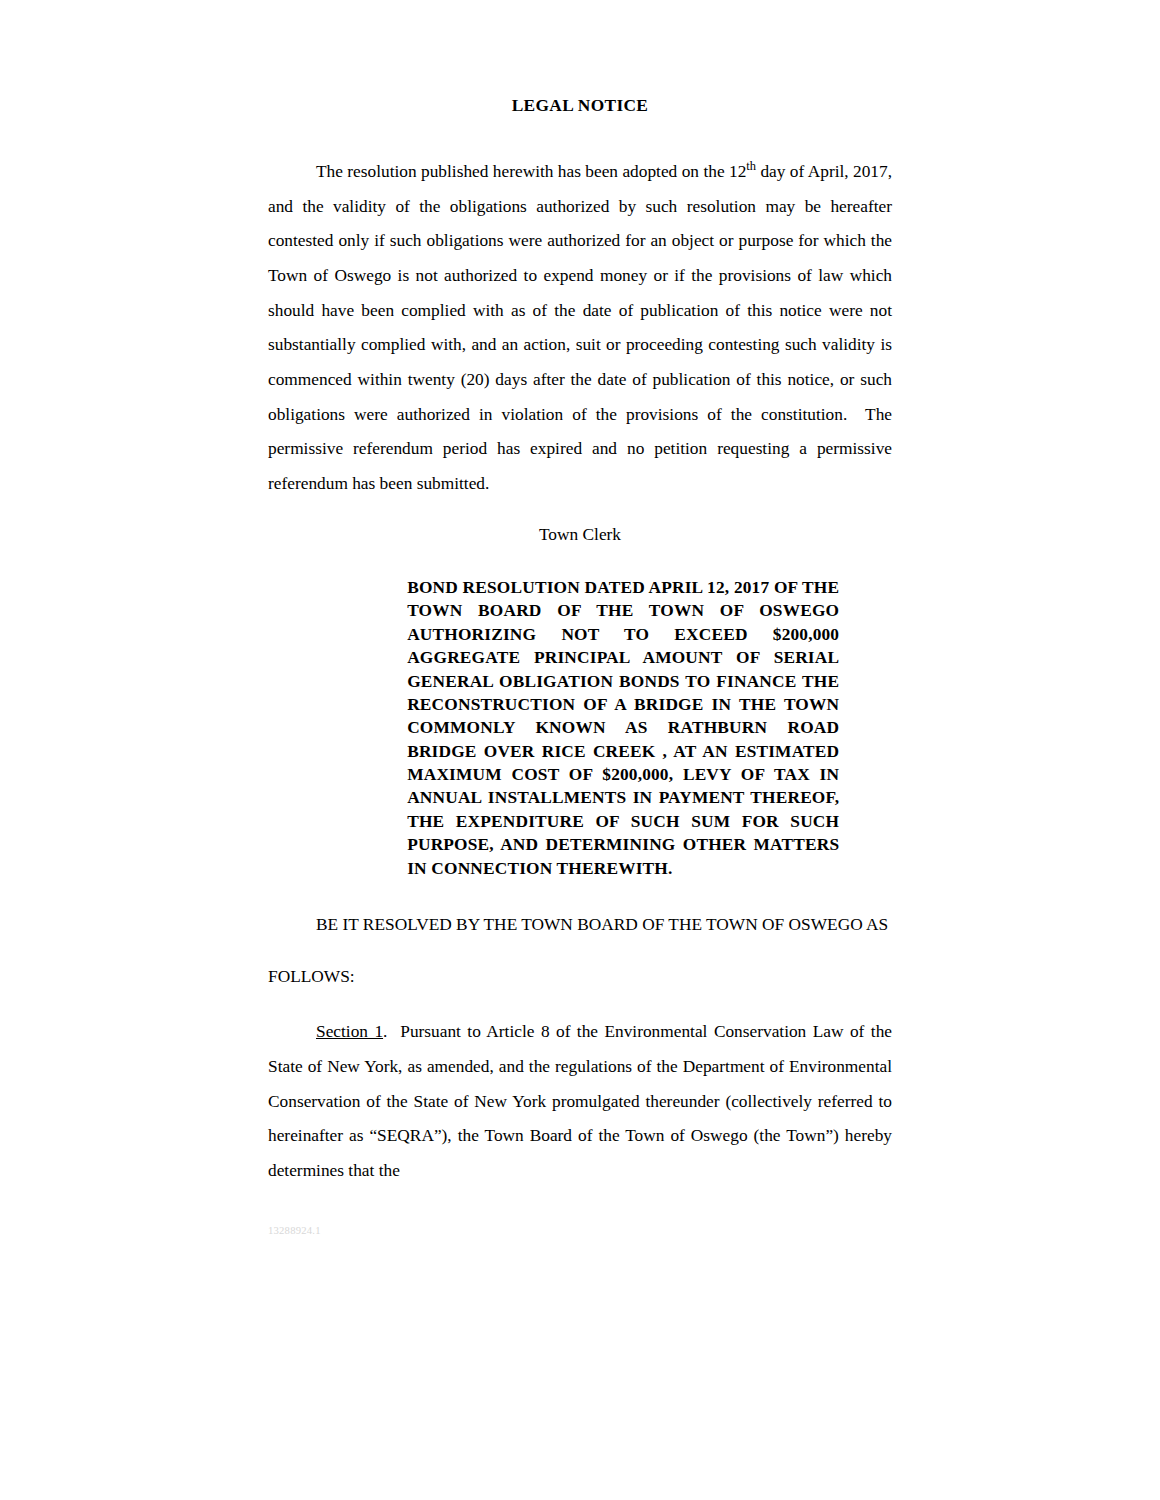LEGAL NOTICE
The resolution published herewith has been adopted on the 12th day of April, 2017, and the validity of the obligations authorized by such resolution may be hereafter contested only if such obligations were authorized for an object or purpose for which the Town of Oswego is not authorized to expend money or if the provisions of law which should have been complied with as of the date of publication of this notice were not substantially complied with, and an action, suit or proceeding contesting such validity is commenced within twenty (20) days after the date of publication of this notice, or such obligations were authorized in violation of the provisions of the constitution. The permissive referendum period has expired and no petition requesting a permissive referendum has been submitted.
Town Clerk
Bond resolution dated April 12, 2017 of the Town Board of the Town of Oswego authorizing not to exceed $200,000 aggregate principal amount of serial general obligation bonds to finance the reconstruction of a bridge in the Town commonly known as Rathburn Road Bridge over Rice Creek , at an estimated maximum cost of $200,000, levy of tax in annual installments in payment thereof, the expenditure of such sum for such purpose, and determining other matters in connection therewith.
BE IT RESOLVED BY THE TOWN BOARD OF THE TOWN OF OSWEGO AS
FOLLOWS:
Section 1. Pursuant to Article 8 of the Environmental Conservation Law of the State of New York, as amended, and the regulations of the Department of Environmental Conservation of the State of New York promulgated thereunder (collectively referred to hereinafter as “SEQRA”), the Town Board of the Town of Oswego (the Town”) hereby determines that the
13288924.1